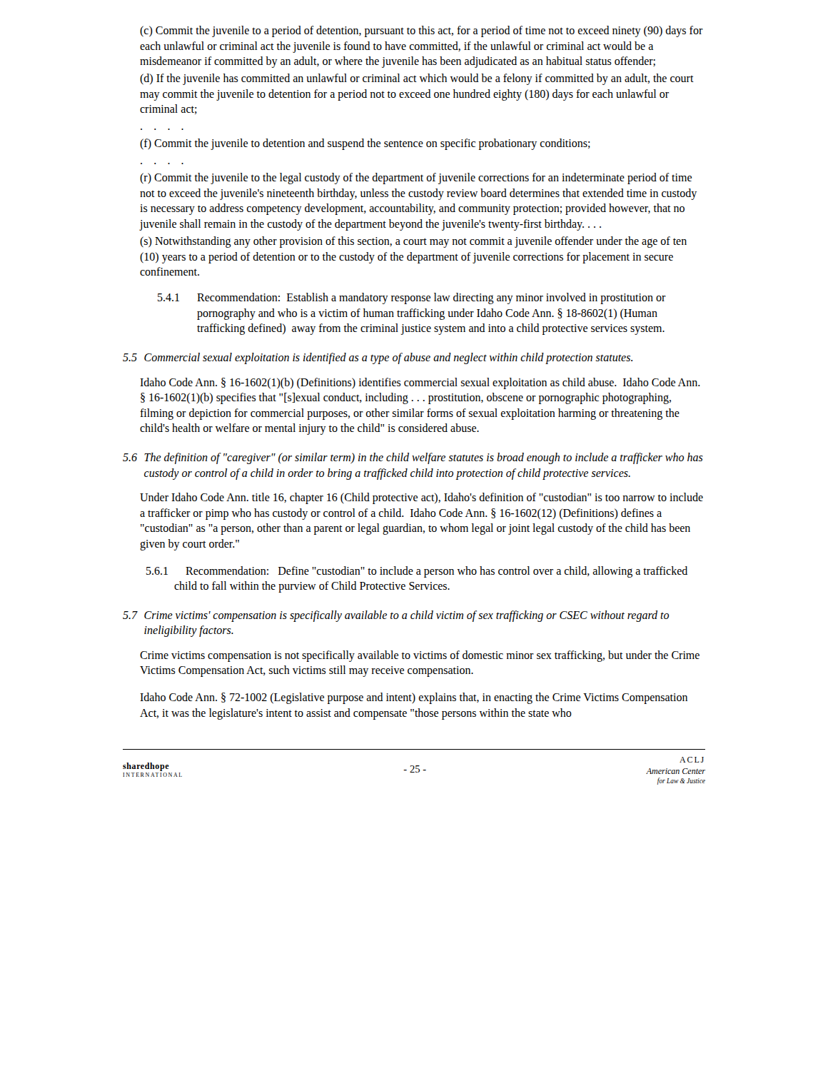(c) Commit the juvenile to a period of detention, pursuant to this act, for a period of time not to exceed ninety (90) days for each unlawful or criminal act the juvenile is found to have committed, if the unlawful or criminal act would be a misdemeanor if committed by an adult, or where the juvenile has been adjudicated as an habitual status offender;
(d) If the juvenile has committed an unlawful or criminal act which would be a felony if committed by an adult, the court may commit the juvenile to detention for a period not to exceed one hundred eighty (180) days for each unlawful or criminal act;
. . . .
(f) Commit the juvenile to detention and suspend the sentence on specific probationary conditions;
. . . .
(r) Commit the juvenile to the legal custody of the department of juvenile corrections for an indeterminate period of time not to exceed the juvenile's nineteenth birthday, unless the custody review board determines that extended time in custody is necessary to address competency development, accountability, and community protection; provided however, that no juvenile shall remain in the custody of the department beyond the juvenile's twenty-first birthday. . . .
(s) Notwithstanding any other provision of this section, a court may not commit a juvenile offender under the age of ten (10) years to a period of detention or to the custody of the department of juvenile corrections for placement in secure confinement.
5.4.1 Recommendation: Establish a mandatory response law directing any minor involved in prostitution or pornography and who is a victim of human trafficking under Idaho Code Ann. § 18-8602(1) (Human trafficking defined) away from the criminal justice system and into a child protective services system.
5.5 Commercial sexual exploitation is identified as a type of abuse and neglect within child protection statutes.
Idaho Code Ann. § 16-1602(1)(b) (Definitions) identifies commercial sexual exploitation as child abuse. Idaho Code Ann. § 16-1602(1)(b) specifies that "[s]exual conduct, including . . . prostitution, obscene or pornographic photographing, filming or depiction for commercial purposes, or other similar forms of sexual exploitation harming or threatening the child's health or welfare or mental injury to the child" is considered abuse.
5.6 The definition of "caregiver" (or similar term) in the child welfare statutes is broad enough to include a trafficker who has custody or control of a child in order to bring a trafficked child into protection of child protective services.
Under Idaho Code Ann. title 16, chapter 16 (Child protective act), Idaho's definition of "custodian" is too narrow to include a trafficker or pimp who has custody or control of a child. Idaho Code Ann. § 16-1602(12) (Definitions) defines a "custodian" as "a person, other than a parent or legal guardian, to whom legal or joint legal custody of the child has been given by court order."
5.6.1 Recommendation: Define "custodian" to include a person who has control over a child, allowing a trafficked child to fall within the purview of Child Protective Services.
5.7 Crime victims' compensation is specifically available to a child victim of sex trafficking or CSEC without regard to ineligibility factors.
Crime victims compensation is not specifically available to victims of domestic minor sex trafficking, but under the Crime Victims Compensation Act, such victims still may receive compensation.
Idaho Code Ann. § 72-1002 (Legislative purpose and intent) explains that, in enacting the Crime Victims Compensation Act, it was the legislature's intent to assist and compensate "those persons within the state who
sharedhopeINTERNATIONAL
- 25 -
ACLJ
American Center
for Law & Justice